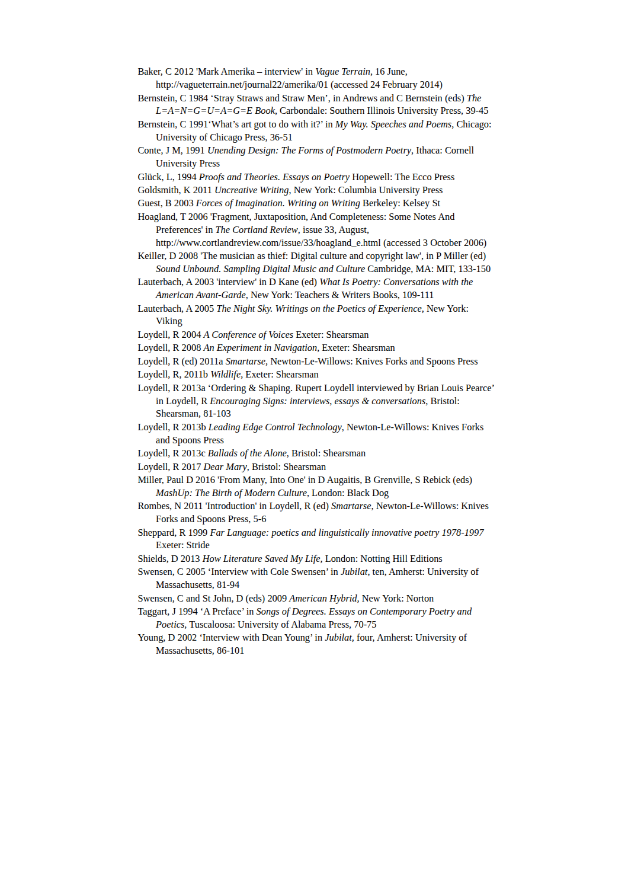Baker, C 2012 'Mark Amerika – interview' in Vague Terrain, 16 June, http://vagueterrain.net/journal22/amerika/01 (accessed 24 February 2014)
Bernstein, C 1984 ‘Stray Straws and Straw Men’, in Andrews and C Bernstein (eds) The L=A=N=G=U=A=G=E Book, Carbondale: Southern Illinois University Press, 39-45
Bernstein, C 1991‘What’s art got to do with it?’ in My Way. Speeches and Poems, Chicago: University of Chicago Press, 36-51
Conte, J M, 1991 Unending Design: The Forms of Postmodern Poetry, Ithaca: Cornell University Press
Glück, L, 1994 Proofs and Theories. Essays on Poetry Hopewell: The Ecco Press
Goldsmith, K 2011 Uncreative Writing, New York: Columbia University Press
Guest, B 2003 Forces of Imagination. Writing on Writing Berkeley: Kelsey St
Hoagland, T 2006 'Fragment, Juxtaposition, And Completeness: Some Notes And Preferences' in The Cortland Review, issue 33, August, http://www.cortlandreview.com/issue/33/hoagland_e.html (accessed 3 October 2006)
Keiller, D 2008 'The musician as thief: Digital culture and copyright law', in P Miller (ed) Sound Unbound. Sampling Digital Music and Culture Cambridge, MA: MIT, 133-150
Lauterbach, A 2003 'interview' in D Kane (ed) What Is Poetry: Conversations with the American Avant-Garde, New York: Teachers & Writers Books, 109-111
Lauterbach, A 2005 The Night Sky. Writings on the Poetics of Experience, New York: Viking
Loydell, R 2004 A Conference of Voices Exeter: Shearsman
Loydell, R 2008 An Experiment in Navigation, Exeter: Shearsman
Loydell, R (ed) 2011a Smartarse, Newton-Le-Willows: Knives Forks and Spoons Press
Loydell, R, 2011b Wildlife, Exeter: Shearsman
Loydell, R 2013a ‘Ordering & Shaping. Rupert Loydell interviewed by Brian Louis Pearce’ in Loydell, R Encouraging Signs: interviews, essays & conversations, Bristol: Shearsman, 81-103
Loydell, R 2013b Leading Edge Control Technology, Newton-Le-Willows: Knives Forks and Spoons Press
Loydell, R 2013c Ballads of the Alone, Bristol: Shearsman
Loydell, R 2017 Dear Mary, Bristol: Shearsman
Miller, Paul D 2016 'From Many, Into One' in D Augaitis, B Grenville, S Rebick (eds) MashUp: The Birth of Modern Culture, London: Black Dog
Rombes, N 2011 'Introduction' in Loydell, R (ed) Smartarse, Newton-Le-Willows: Knives Forks and Spoons Press, 5-6
Sheppard, R 1999 Far Language: poetics and linguistically innovative poetry 1978-1997 Exeter: Stride
Shields, D 2013 How Literature Saved My Life, London: Notting Hill Editions
Swensen, C 2005 ‘Interview with Cole Swensen’ in Jubilat, ten, Amherst: University of Massachusetts, 81-94
Swensen, C and St John, D (eds) 2009 American Hybrid, New York: Norton
Taggart, J 1994 ‘A Preface’ in Songs of Degrees. Essays on Contemporary Poetry and Poetics, Tuscaloosa: University of Alabama Press, 70-75
Young, D 2002 ‘Interview with Dean Young’ in Jubilat, four, Amherst: University of Massachusetts, 86-101